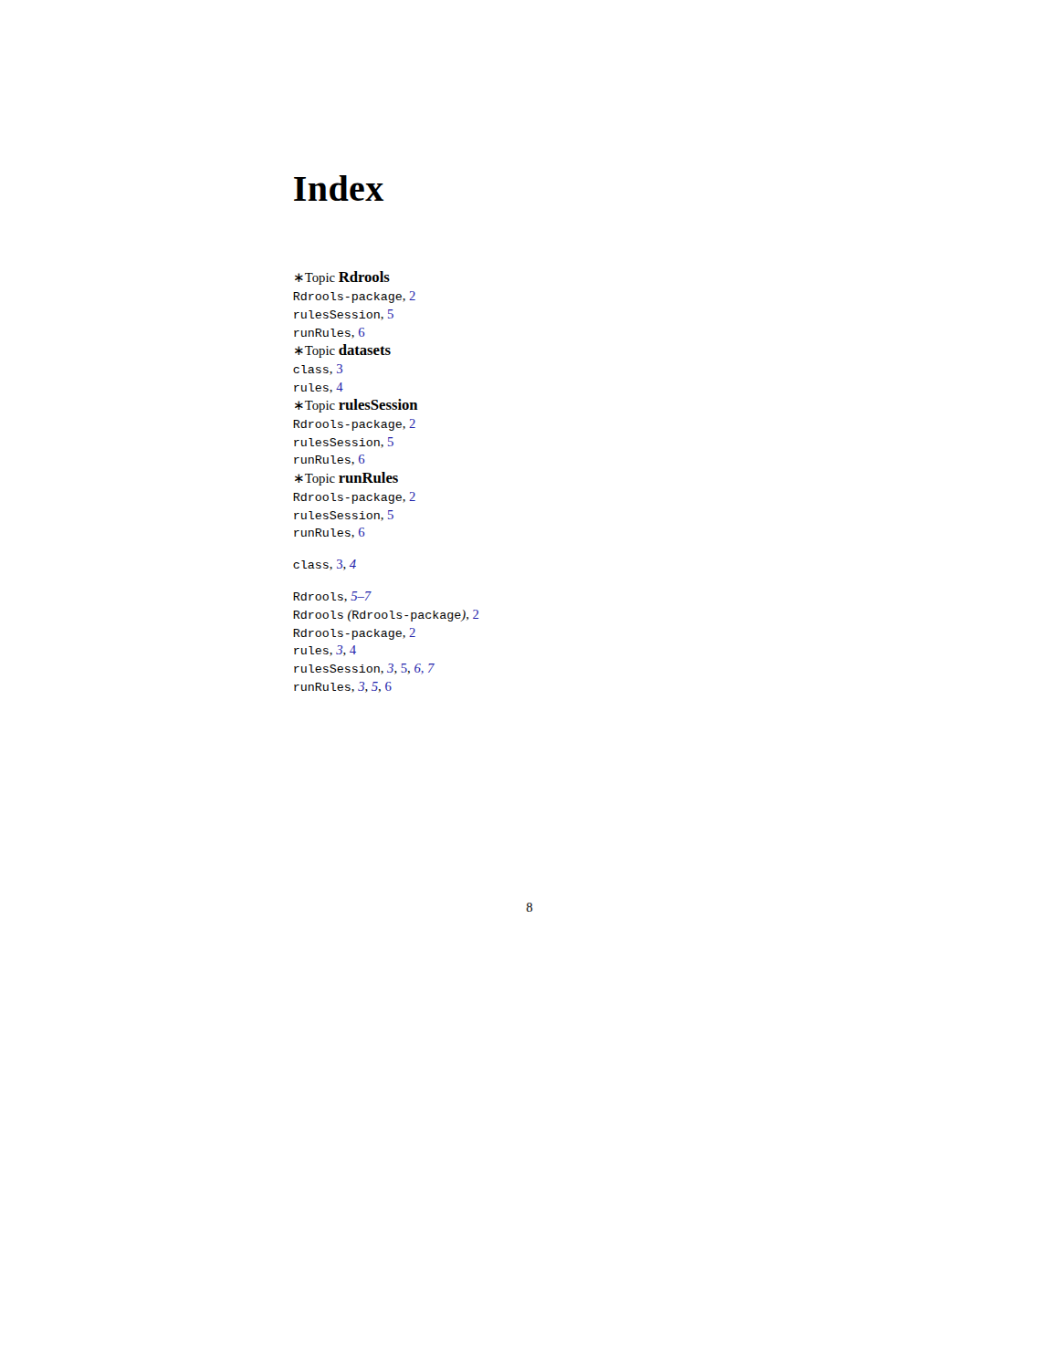Index
∗Topic Rdrools
Rdrools-package, 2
rulesSession, 5
runRules, 6
∗Topic datasets
class, 3
rules, 4
∗Topic rulesSession
Rdrools-package, 2
rulesSession, 5
runRules, 6
∗Topic runRules
Rdrools-package, 2
rulesSession, 5
runRules, 6
class, 3, 4
Rdrools, 5–7
Rdrools (Rdrools-package), 2
Rdrools-package, 2
rules, 3, 4
rulesSession, 3, 5, 6, 7
runRules, 3, 5, 6
8